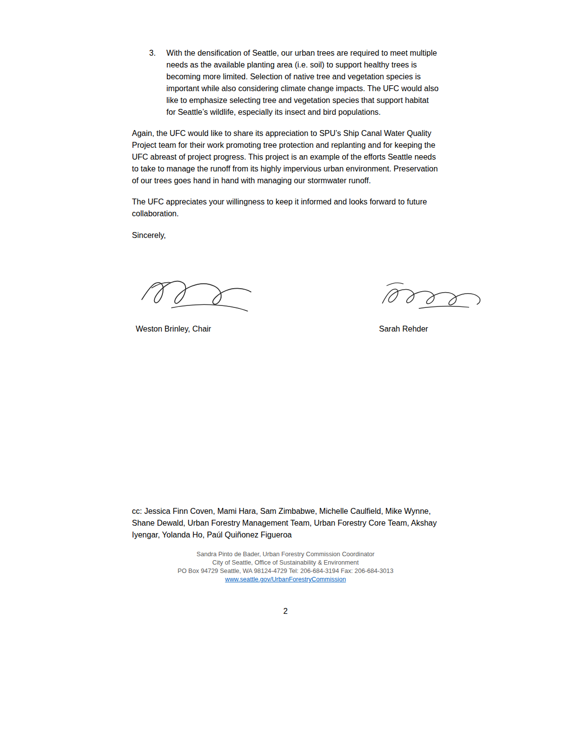With the densification of Seattle, our urban trees are required to meet multiple needs as the available planting area (i.e. soil) to support healthy trees is becoming more limited. Selection of native tree and vegetation species is important while also considering climate change impacts. The UFC would also like to emphasize selecting tree and vegetation species that support habitat for Seattle’s wildlife, especially its insect and bird populations.
Again, the UFC would like to share its appreciation to SPU’s Ship Canal Water Quality Project team for their work promoting tree protection and replanting and for keeping the UFC abreast of project progress. This project is an example of the efforts Seattle needs to take to manage the runoff from its highly impervious urban environment. Preservation of our trees goes hand in hand with managing our stormwater runoff.
The UFC appreciates your willingness to keep it informed and looks forward to future collaboration.
Sincerely,
Weston Brinley, Chair
Sarah Rehder
cc: Jessica Finn Coven, Mami Hara, Sam Zimbabwe, Michelle Caulfield, Mike Wynne, Shane Dewald, Urban Forestry Management Team, Urban Forestry Core Team, Akshay Iyengar, Yolanda Ho, Paúl Quiñonez Figueroa
Sandra Pinto de Bader, Urban Forestry Commission Coordinator
City of Seattle, Office of Sustainability & Environment
PO Box 94729 Seattle, WA 98124-4729 Tel: 206-684-3194 Fax: 206-684-3013
www.seattle.gov/UrbanForestryCommission
2